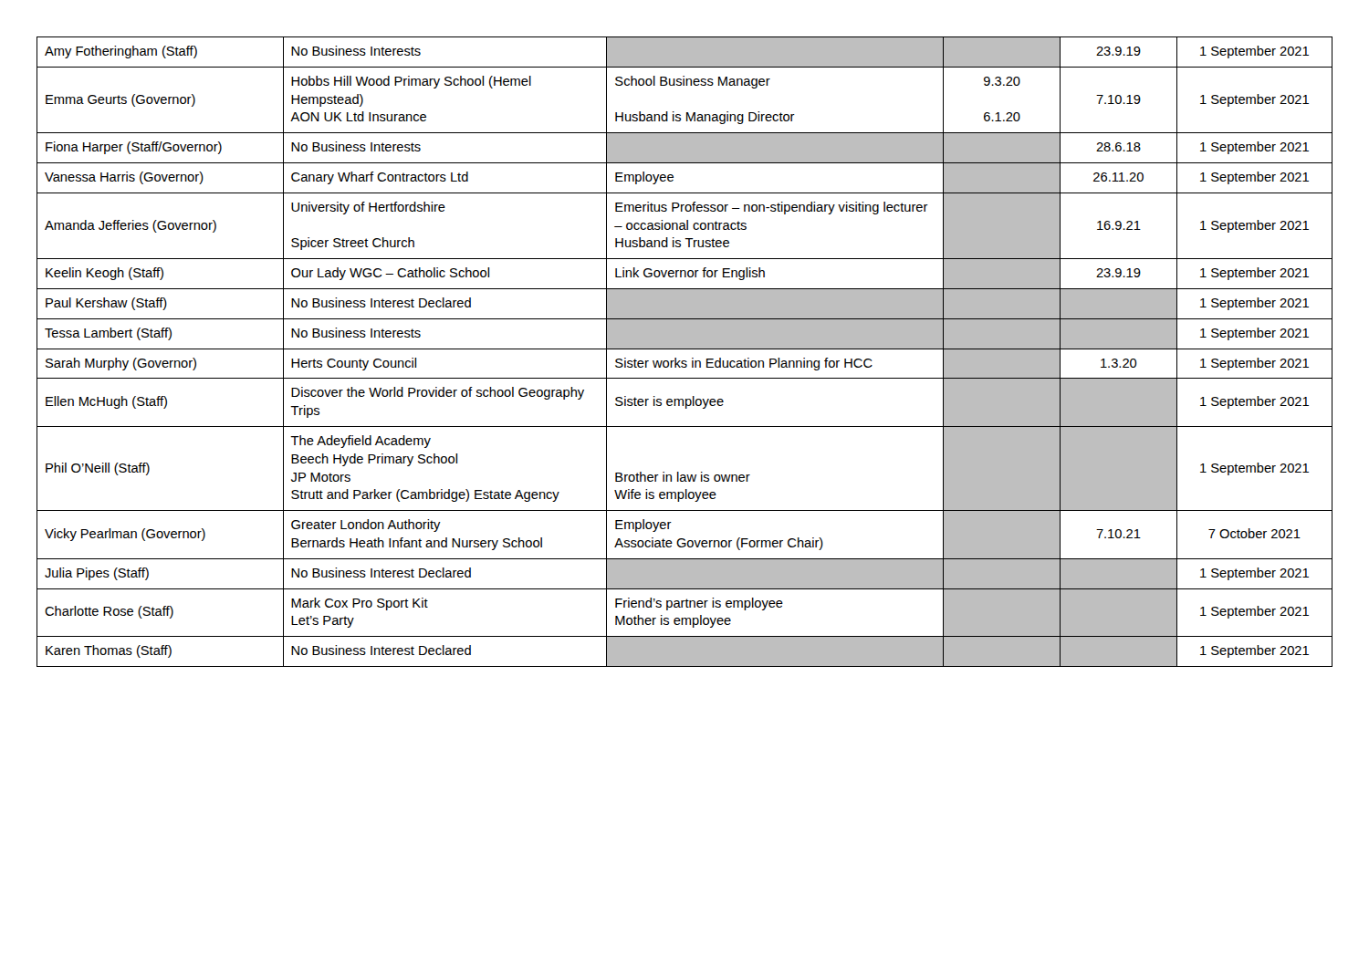| Amy Fotheringham (Staff) | No Business Interests | | | 23.9.19 | 1 September 2021 |
| Emma Geurts (Governor) | Hobbs Hill Wood Primary School (Hemel Hempstead) AON UK Ltd Insurance | School Business Manager Husband is Managing Director | 9.3.20 6.1.20 | 7.10.19 | 1 September 2021 |
| Fiona Harper (Staff/Governor) | No Business Interests | | | 28.6.18 | 1 September 2021 |
| Vanessa Harris (Governor) | Canary Wharf Contractors Ltd | Employee | | 26.11.20 | 1 September 2021 |
| Amanda Jefferies (Governor) | University of Hertfordshire Spicer Street Church | Emeritus Professor – non-stipendiary visiting lecturer – occasional contracts Husband is Trustee | | 16.9.21 | 1 September 2021 |
| Keelin Keogh (Staff) | Our Lady WGC – Catholic School | Link Governor for English | | 23.9.19 | 1 September 2021 |
| Paul Kershaw (Staff) | No Business Interest Declared | | | | 1 September 2021 |
| Tessa Lambert (Staff) | No Business Interests | | | | 1 September 2021 |
| Sarah Murphy (Governor) | Herts County Council | Sister works in Education Planning for HCC | | 1.3.20 | 1 September 2021 |
| Ellen McHugh (Staff) | Discover the World Provider of school Geography Trips | Sister is employee | | | 1 September 2021 |
| Phil O’Neill (Staff) | The Adeyfield Academy Beech Hyde Primary School JP Motors Strutt and Parker (Cambridge) Estate Agency | Brother in law is owner Wife is employee | | | 1 September 2021 |
| Vicky Pearlman (Governor) | Greater London Authority Bernards Heath Infant and Nursery School | Employer Associate Governor (Former Chair) | | 7.10.21 | 7 October 2021 |
| Julia Pipes (Staff) | No Business Interest Declared | | | | 1 September 2021 |
| Charlotte Rose (Staff) | Mark Cox Pro Sport Kit Let’s Party | Friend’s partner is employee Mother is employee | | | 1 September 2021 |
| Karen Thomas (Staff) | No Business Interest Declared | | | | 1 September 2021 |